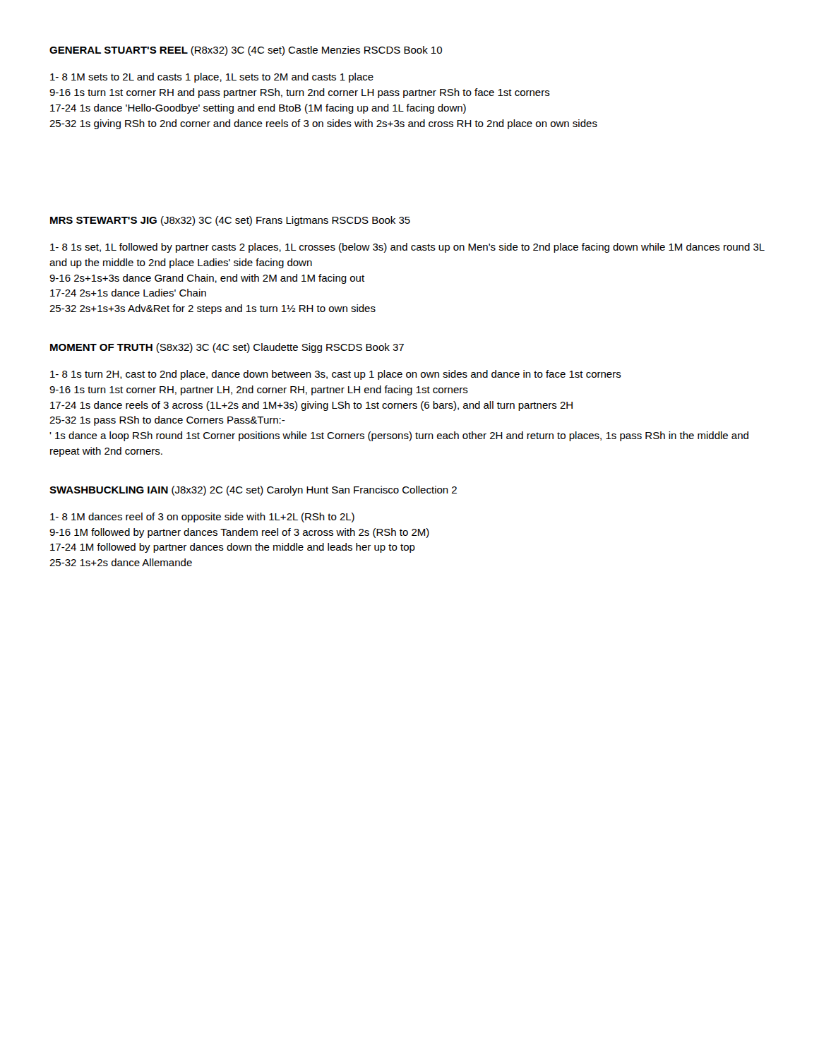GENERAL STUART'S REEL (R8x32) 3C (4C set) Castle Menzies RSCDS Book 10
1- 8 1M sets to 2L and casts 1 place, 1L sets to 2M and casts 1 place
9-16 1s turn 1st corner RH and pass partner RSh, turn 2nd corner LH pass partner RSh to face 1st corners
17-24 1s dance 'Hello-Goodbye' setting and end BtoB (1M facing up and 1L facing down)
25-32 1s giving RSh to 2nd corner and dance reels of 3 on sides with 2s+3s and cross RH to 2nd place on own sides
MRS STEWART'S JIG (J8x32) 3C (4C set) Frans Ligtmans RSCDS Book 35
1- 8 1s set, 1L followed by partner casts 2 places, 1L crosses (below 3s) and casts up on Men's side to 2nd place facing down while 1M dances round 3L and up the middle to 2nd place Ladies' side facing down
9-16 2s+1s+3s dance Grand Chain, end with 2M and 1M facing out
17-24 2s+1s dance Ladies' Chain
25-32 2s+1s+3s Adv&Ret for 2 steps and 1s turn 1½ RH to own sides
MOMENT OF TRUTH (S8x32) 3C (4C set) Claudette Sigg RSCDS Book 37
1- 8 1s turn 2H, cast to 2nd place, dance down between 3s, cast up 1 place on own sides and dance in to face 1st corners
9-16 1s turn 1st corner RH, partner LH, 2nd corner RH, partner LH end facing 1st corners
17-24 1s dance reels of 3 across (1L+2s and 1M+3s) giving LSh to 1st corners (6 bars), and all turn partners 2H
25-32 1s pass RSh to dance Corners Pass&Turn:-
' 1s dance a loop RSh round 1st Corner positions while 1st Corners (persons) turn each other 2H and return to places, 1s pass RSh in the middle and repeat with 2nd corners.
SWASHBUCKLING IAIN (J8x32) 2C (4C set) Carolyn Hunt San Francisco Collection 2
1- 8 1M dances reel of 3 on opposite side with 1L+2L (RSh to 2L)
9-16 1M followed by partner dances Tandem reel of 3 across with 2s (RSh to 2M)
17-24 1M followed by partner dances down the middle and leads her up to top
25-32 1s+2s dance Allemande